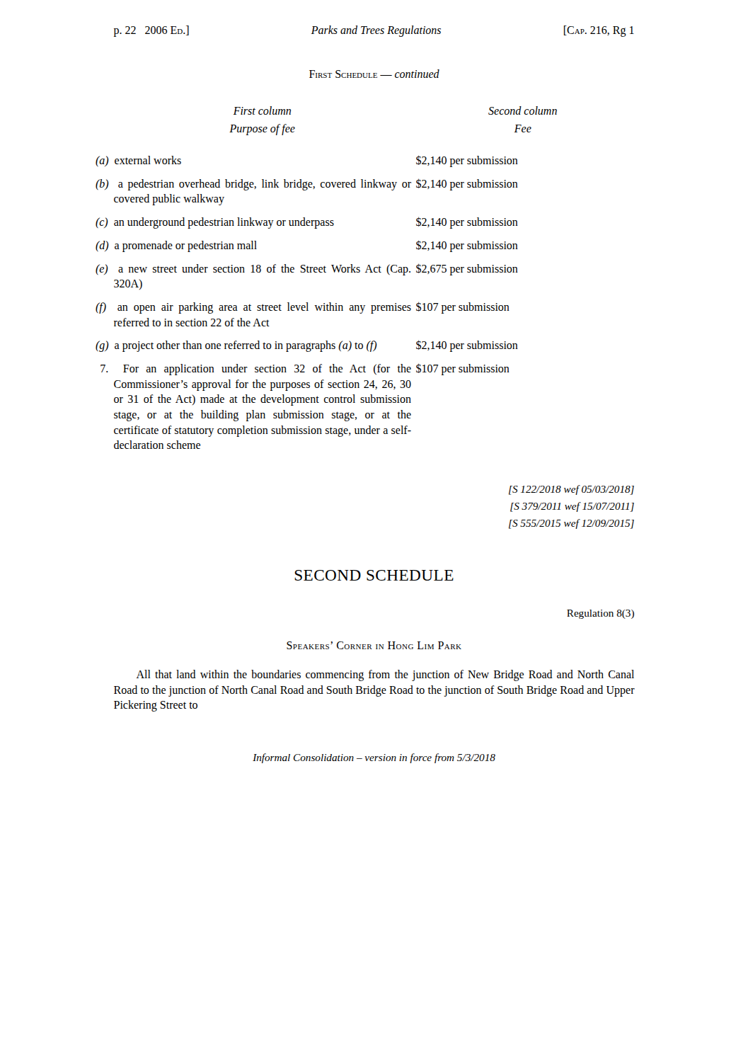p. 22 2006 Ed.]
Parks and Trees Regulations
[Cap. 216, Rg 1
First Schedule — continued
| First column | Second column |
| --- | --- |
| Purpose of fee | Fee |
| (a) external works | $2,140 per submission |
| (b) a pedestrian overhead bridge, link bridge, covered linkway or covered public walkway | $2,140 per submission |
| (c) an underground pedestrian linkway or underpass | $2,140 per submission |
| (d) a promenade or pedestrian mall | $2,140 per submission |
| (e) a new street under section 18 of the Street Works Act (Cap. 320A) | $2,675 per submission |
| (f) an open air parking area at street level within any premises referred to in section 22 of the Act | $107 per submission |
| (g) a project other than one referred to in paragraphs (a) to (f) | $2,140 per submission |
| 7. For an application under section 32 of the Act (for the Commissioner’s approval for the purposes of section 24, 26, 30 or 31 of the Act) made at the development control submission stage, or at the building plan submission stage, or at the certificate of statutory completion submission stage, under a self-declaration scheme | $107 per submission |
[S 122/2018 wef 05/03/2018]
[S 379/2011 wef 15/07/2011]
[S 555/2015 wef 12/09/2015]
SECOND SCHEDULE
Regulation 8(3)
Speakers’ Corner in Hong Lim Park
All that land within the boundaries commencing from the junction of New Bridge Road and North Canal Road to the junction of North Canal Road and South Bridge Road to the junction of South Bridge Road and Upper Pickering Street to
Informal Consolidation – version in force from 5/3/2018